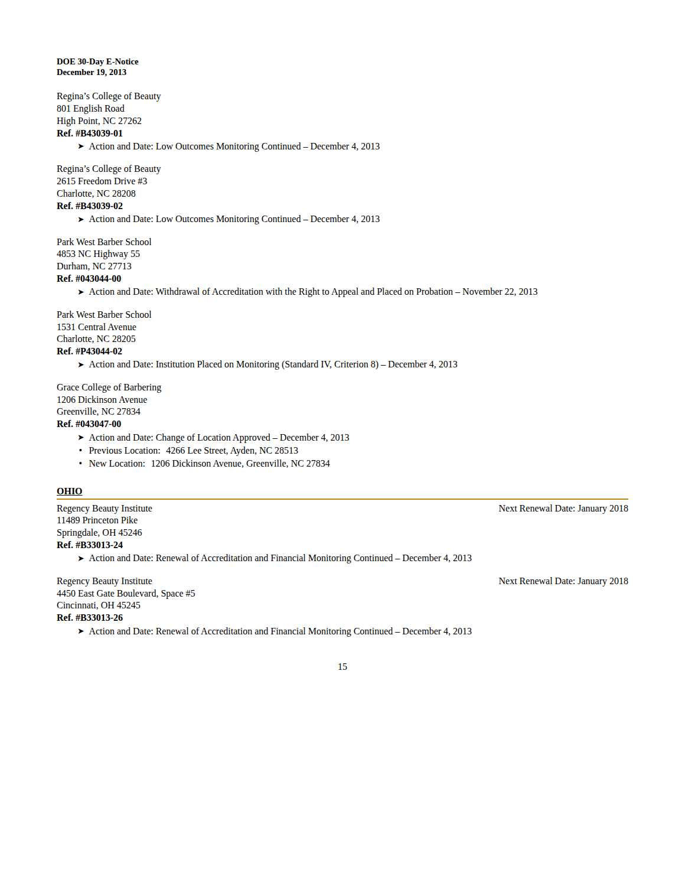DOE 30-Day E-Notice
December 19, 2013
Regina’s College of Beauty
801 English Road
High Point, NC 27262
Ref. #B43039-01
Action and Date: Low Outcomes Monitoring Continued – December 4, 2013
Regina’s College of Beauty
2615 Freedom Drive #3
Charlotte, NC 28208
Ref. #B43039-02
Action and Date: Low Outcomes Monitoring Continued – December 4, 2013
Park West Barber School
4853 NC Highway 55
Durham, NC 27713
Ref. #043044-00
Action and Date: Withdrawal of Accreditation with the Right to Appeal and Placed on Probation – November 22, 2013
Park West Barber School
1531 Central Avenue
Charlotte, NC 28205
Ref. #P43044-02
Action and Date: Institution Placed on Monitoring (Standard IV, Criterion 8) – December 4, 2013
Grace College of Barbering
1206 Dickinson Avenue
Greenville, NC 27834
Ref. #043047-00
Action and Date: Change of Location Approved – December 4, 2013
| Previous Location: | 4266 Lee Street, Ayden, NC 28513 |
| New Location: | 1206 Dickinson Avenue, Greenville, NC 27834 |
OHIO
Regency Beauty Institute Next Renewal Date: January 2018
11489 Princeton Pike
Springdale, OH 45246
Ref. #B33013-24
Action and Date: Renewal of Accreditation and Financial Monitoring Continued – December 4, 2013
Regency Beauty Institute Next Renewal Date: January 2018
4450 East Gate Boulevard, Space #5
Cincinnati, OH 45245
Ref. #B33013-26
Action and Date: Renewal of Accreditation and Financial Monitoring Continued – December 4, 2013
15